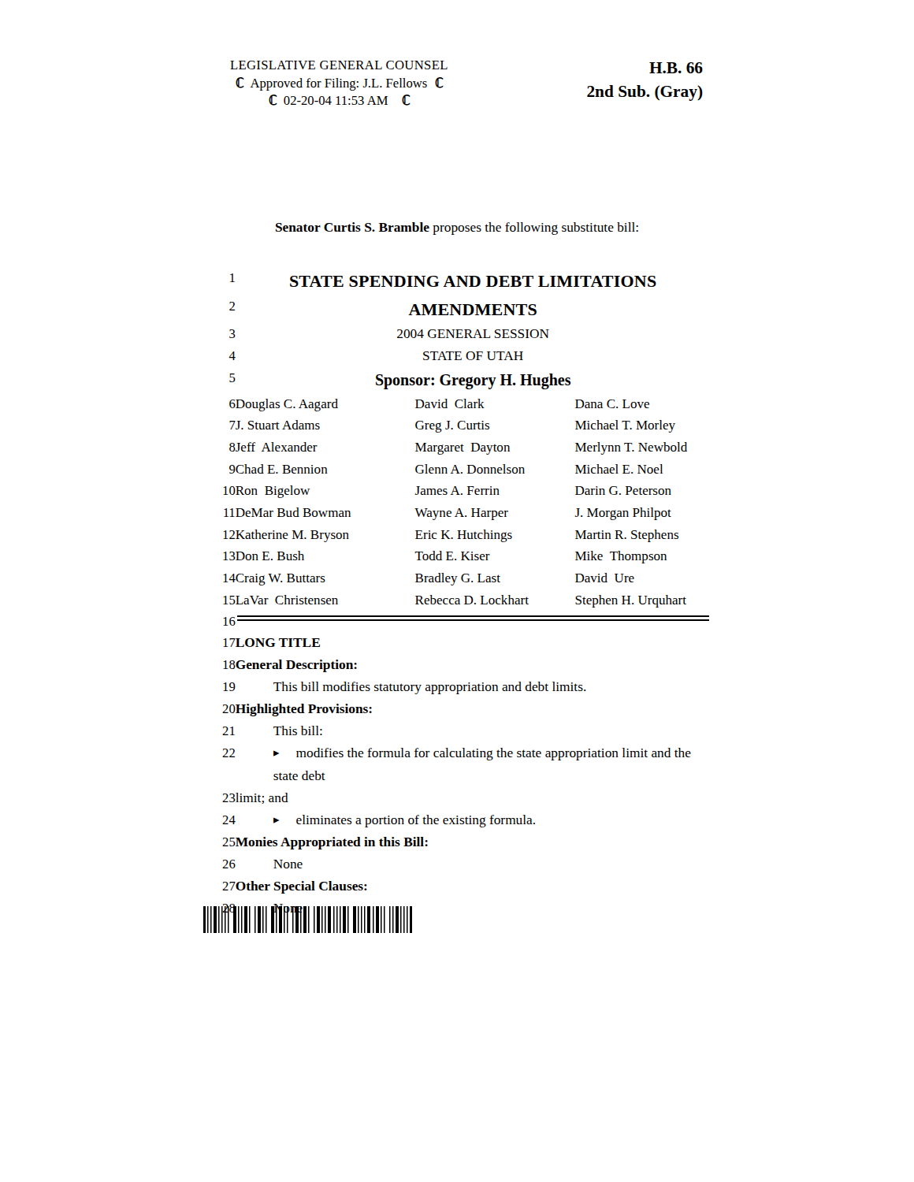LEGISLATIVE GENERAL COUNSEL
ℂ Approved for Filing: J.L. Fellows ℂ
ℂ 02-20-04 11:53 AM ℂ
H.B. 66
2nd Sub. (Gray)
Senator Curtis S. Bramble proposes the following substitute bill:
| 1 | STATE SPENDING AND DEBT LIMITATIONS |
| 2 | AMENDMENTS |
| 3 | 2004 GENERAL SESSION |
| 4 | STATE OF UTAH |
| 5 | Sponsor: Gregory H. Hughes |
| 6 | / Douglas C. Aagard / David Clark / Dana C. Love / |
| 7 | / J. Stuart Adams / Greg J. Curtis / Michael T. Morley / |
| 8 | / Jeff Alexander / Margaret Dayton / Merlynn T. Newbold / |
| 9 | / Chad E. Bennion / Glenn A. Donnelson / Michael E. Noel / |
| 10 | / Ron Bigelow / James A. Ferrin / Darin G. Peterson / |
| 11 | / DeMar Bud Bowman / Wayne A. Harper / J. Morgan Philpot / |
| 12 | / Katherine M. Bryson / Eric K. Hutchings / Martin R. Stephens / |
| 13 | / Don E. Bush / Todd E. Kiser / Mike Thompson / |
| 14 | / Craig W. Buttars / Bradley G. Last / David Ure / |
| 15 | / LaVar Christensen / Rebecca D. Lockhart / Stephen H. Urquhart / |
| 16 | |
| 17 | LONG TITLE |
| 18 | General Description: |
| 19 | This bill modifies statutory appropriation and debt limits. |
| 20 | Highlighted Provisions: |
| 21 | This bill: |
| 22 | ▸ modifies the formula for calculating the state appropriation limit and the state debt |
| 23 | limit; and |
| 24 | ▸ eliminates a portion of the existing formula. |
| 25 | Monies Appropriated in this Bill: |
| 26 | None |
| 27 | Other Special Clauses: |
| 28 | None |